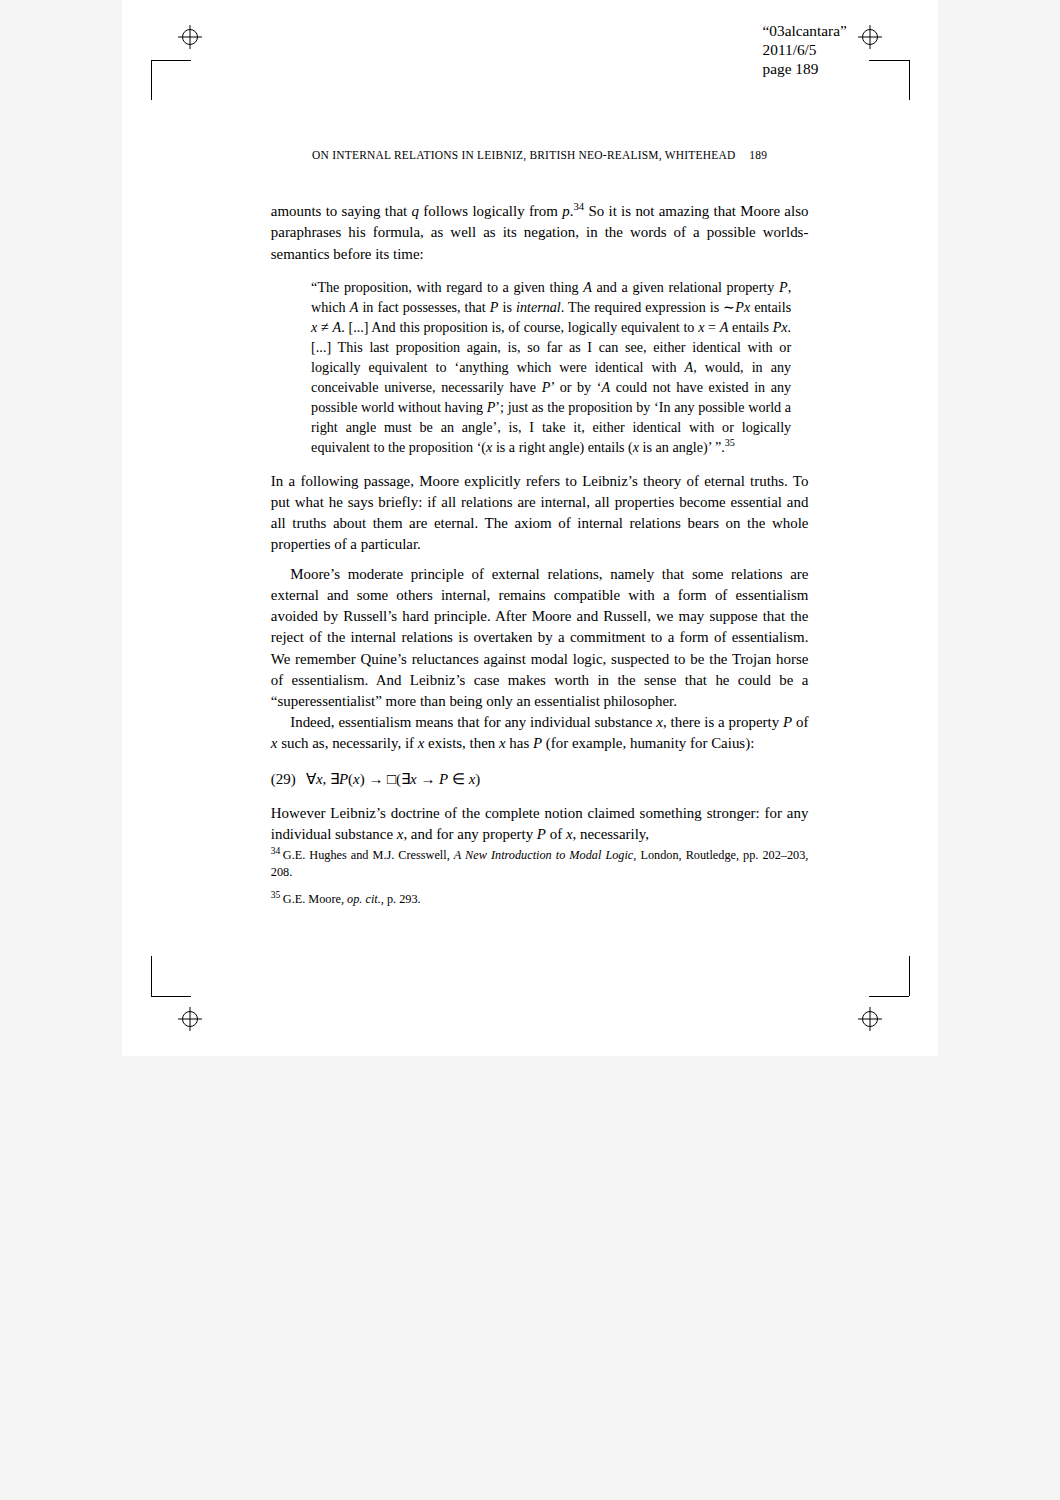“03alcantara”
2011/6/5
page 189
ON INTERNAL RELATIONS IN LEIBNIZ, BRITISH NEO-REALISM, WHITEHEAD189
amounts to saying that q follows logically from p.34 So it is not amazing that Moore also paraphrases his formula, as well as its negation, in the words of a possible worlds-semantics before its time:
“The proposition, with regard to a given thing A and a given relational property P, which A in fact possesses, that P is internal. The required expression is ∼Px entails x ≠ A. [...] And this proposition is, of course, logically equivalent to x = A entails Px. [...] This last proposition again, is, so far as I can see, either identical with or logically equivalent to ‘anything which were identical with A, would, in any conceivable universe, necessarily have P’ or by ‘A could not have existed in any possible world without having P’; just as the proposition by ‘In any possible world a right angle must be an angle’, is, I take it, either identical with or logically equivalent to the proposition ‘(x is a right angle) entails (x is an angle)’ ”.35
In a following passage, Moore explicitly refers to Leibniz’s theory of eternal truths. To put what he says briefly: if all relations are internal, all properties become essential and all truths about them are eternal. The axiom of internal relations bears on the whole properties of a particular.
Moore’s moderate principle of external relations, namely that some relations are external and some others internal, remains compatible with a form of essentialism avoided by Russell’s hard principle. After Moore and Russell, we may suppose that the reject of the internal relations is overtaken by a commitment to a form of essentialism. We remember Quine’s reluctances against modal logic, suspected to be the Trojan horse of essentialism. And Leibniz’s case makes worth in the sense that he could be a “superessentialist” more than being only an essentialist philosopher.
Indeed, essentialism means that for any individual substance x, there is a property P of x such as, necessarily, if x exists, then x has P (for example, humanity for Caius):
(29) ∀x, ∃P(x) → □(∃x → P ∈ x)
However Leibniz’s doctrine of the complete notion claimed something stronger: for any individual substance x, and for any property P of x, necessarily,
34 G.E. Hughes and M.J. Cresswell, A New Introduction to Modal Logic, London, Routledge, pp. 202–203, 208.
35 G.E. Moore, op. cit., p. 293.